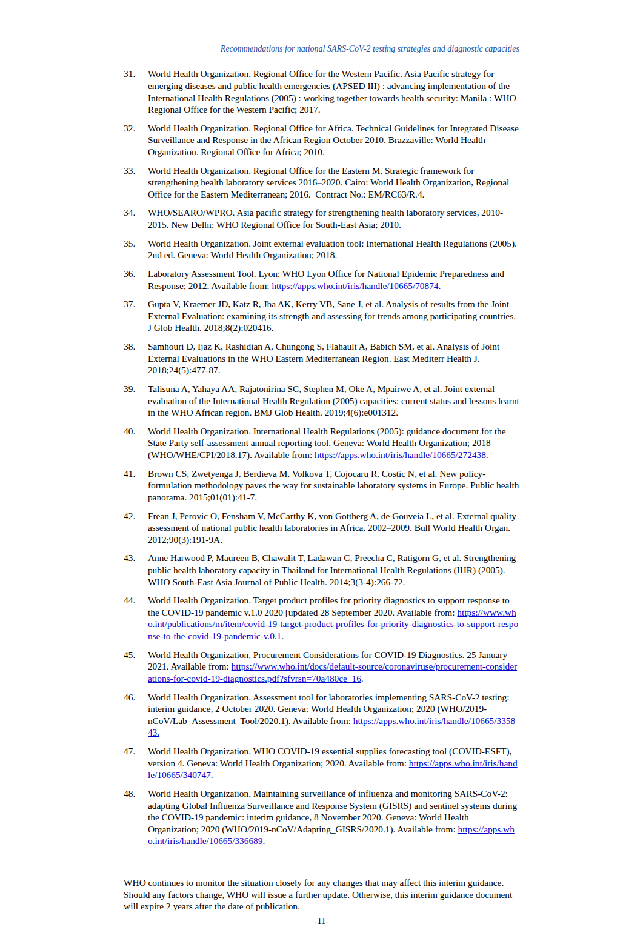Recommendations for national SARS-CoV-2 testing strategies and diagnostic capacities
31. World Health Organization. Regional Office for the Western Pacific. Asia Pacific strategy for emerging diseases and public health emergencies (APSED III) : advancing implementation of the International Health Regulations (2005) : working together towards health security: Manila : WHO Regional Office for the Western Pacific; 2017.
32. World Health Organization. Regional Office for Africa. Technical Guidelines for Integrated Disease Surveillance and Response in the African Region October 2010. Brazzaville: World Health Organization. Regional Office for Africa; 2010.
33. World Health Organization. Regional Office for the Eastern M. Strategic framework for strengthening health laboratory services 2016–2020. Cairo: World Health Organization, Regional Office for the Eastern Mediterranean; 2016. Contract No.: EM/RC63/R.4.
34. WHO/SEARO/WPRO. Asia pacific strategy for strengthening health laboratory services, 2010-2015. New Delhi: WHO Regional Office for South-East Asia; 2010.
35. World Health Organization. Joint external evaluation tool: International Health Regulations (2005). 2nd ed. Geneva: World Health Organization; 2018.
36. Laboratory Assessment Tool. Lyon: WHO Lyon Office for National Epidemic Preparedness and Response; 2012. Available from: https://apps.who.int/iris/handle/10665/70874.
37. Gupta V, Kraemer JD, Katz R, Jha AK, Kerry VB, Sane J, et al. Analysis of results from the Joint External Evaluation: examining its strength and assessing for trends among participating countries. J Glob Health. 2018;8(2):020416.
38. Samhouri D, Ijaz K, Rashidian A, Chungong S, Flahault A, Babich SM, et al. Analysis of Joint External Evaluations in the WHO Eastern Mediterranean Region. East Mediterr Health J. 2018;24(5):477-87.
39. Talisuna A, Yahaya AA, Rajatonirina SC, Stephen M, Oke A, Mpairwe A, et al. Joint external evaluation of the International Health Regulation (2005) capacities: current status and lessons learnt in the WHO African region. BMJ Glob Health. 2019;4(6):e001312.
40. World Health Organization. International Health Regulations (2005): guidance document for the State Party self-assessment annual reporting tool. Geneva: World Health Organization; 2018 (WHO/WHE/CPI/2018.17). Available from: https://apps.who.int/iris/handle/10665/272438.
41. Brown CS, Zwetyenga J, Berdieva M, Volkova T, Cojocaru R, Costic N, et al. New policy-formulation methodology paves the way for sustainable laboratory systems in Europe. Public health panorama. 2015;01(01):41-7.
42. Frean J, Perovic O, Fensham V, McCarthy K, von Gottberg A, de Gouveia L, et al. External quality assessment of national public health laboratories in Africa, 2002–2009. Bull World Health Organ. 2012;90(3):191-9A.
43. Anne Harwood P, Maureen B, Chawalit T, Ladawan C, Preecha C, Ratigorn G, et al. Strengthening public health laboratory capacity in Thailand for International Health Regulations (IHR) (2005). WHO South-East Asia Journal of Public Health. 2014;3(3-4):266-72.
44. World Health Organization. Target product profiles for priority diagnostics to support response to the COVID-19 pandemic v.1.0 2020 [updated 28 September 2020. Available from: https://www.who.int/publications/m/item/covid-19-target-product-profiles-for-priority-diagnostics-to-support-response-to-the-covid-19-pandemic-v.0.1.
45. World Health Organization. Procurement Considerations for COVID-19 Diagnostics. 25 January 2021. Available from: https://www.who.int/docs/default-source/coronaviruse/procurement-considerations-for-covid-19-diagnostics.pdf?sfvrsn=70a480ce_16.
46. World Health Organization. Assessment tool for laboratories implementing SARS-CoV-2 testing: interim guidance, 2 October 2020. Geneva: World Health Organization; 2020 (WHO/2019-nCoV/Lab_Assessment_Tool/2020.1). Available from: https://apps.who.int/iris/handle/10665/335843.
47. World Health Organization. WHO COVID-19 essential supplies forecasting tool (COVID-ESFT), version 4. Geneva: World Health Organization; 2020. Available from: https://apps.who.int/iris/handle/10665/340747.
48. World Health Organization. Maintaining surveillance of influenza and monitoring SARS-CoV-2: adapting Global Influenza Surveillance and Response System (GISRS) and sentinel systems during the COVID-19 pandemic: interim guidance, 8 November 2020. Geneva: World Health Organization; 2020 (WHO/2019-nCoV/Adapting_GISRS/2020.1). Available from: https://apps.who.int/iris/handle/10665/336689.
WHO continues to monitor the situation closely for any changes that may affect this interim guidance. Should any factors change, WHO will issue a further update. Otherwise, this interim guidance document will expire 2 years after the date of publication.
-11-